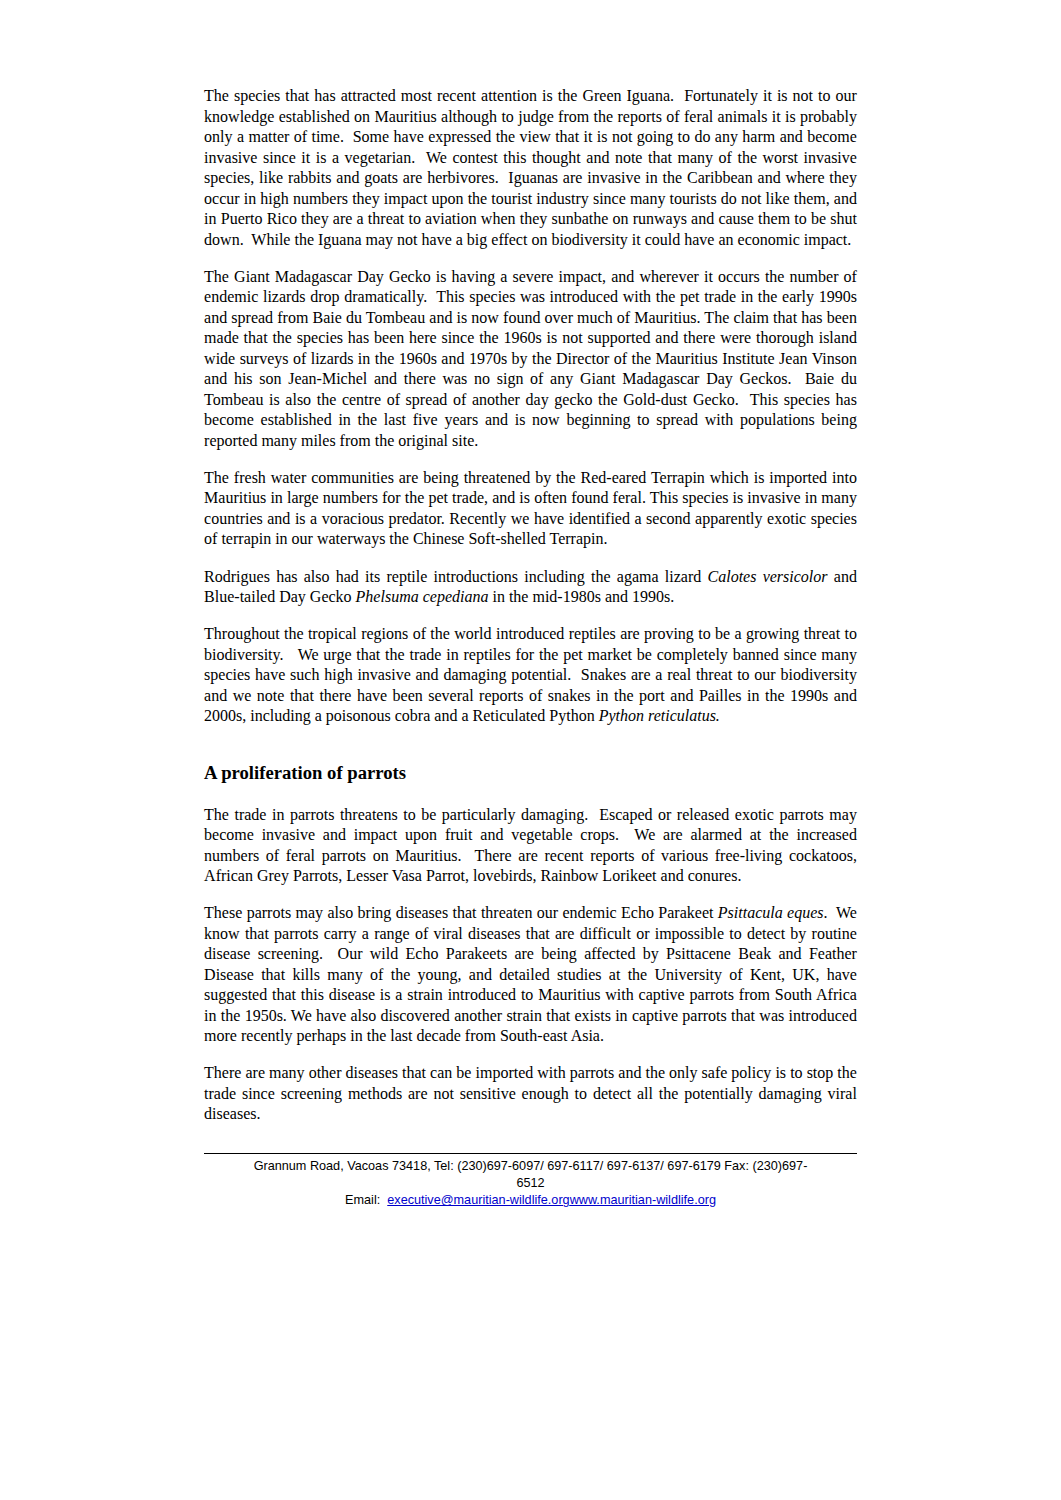The species that has attracted most recent attention is the Green Iguana. Fortunately it is not to our knowledge established on Mauritius although to judge from the reports of feral animals it is probably only a matter of time. Some have expressed the view that it is not going to do any harm and become invasive since it is a vegetarian. We contest this thought and note that many of the worst invasive species, like rabbits and goats are herbivores. Iguanas are invasive in the Caribbean and where they occur in high numbers they impact upon the tourist industry since many tourists do not like them, and in Puerto Rico they are a threat to aviation when they sunbathe on runways and cause them to be shut down. While the Iguana may not have a big effect on biodiversity it could have an economic impact.
The Giant Madagascar Day Gecko is having a severe impact, and wherever it occurs the number of endemic lizards drop dramatically. This species was introduced with the pet trade in the early 1990s and spread from Baie du Tombeau and is now found over much of Mauritius. The claim that has been made that the species has been here since the 1960s is not supported and there were thorough island wide surveys of lizards in the 1960s and 1970s by the Director of the Mauritius Institute Jean Vinson and his son Jean-Michel and there was no sign of any Giant Madagascar Day Geckos. Baie du Tombeau is also the centre of spread of another day gecko the Gold-dust Gecko. This species has become established in the last five years and is now beginning to spread with populations being reported many miles from the original site.
The fresh water communities are being threatened by the Red-eared Terrapin which is imported into Mauritius in large numbers for the pet trade, and is often found feral. This species is invasive in many countries and is a voracious predator. Recently we have identified a second apparently exotic species of terrapin in our waterways the Chinese Soft-shelled Terrapin.
Rodrigues has also had its reptile introductions including the agama lizard Calotes versicolor and Blue-tailed Day Gecko Phelsuma cepediana in the mid-1980s and 1990s.
Throughout the tropical regions of the world introduced reptiles are proving to be a growing threat to biodiversity. We urge that the trade in reptiles for the pet market be completely banned since many species have such high invasive and damaging potential. Snakes are a real threat to our biodiversity and we note that there have been several reports of snakes in the port and Pailles in the 1990s and 2000s, including a poisonous cobra and a Reticulated Python Python reticulatus.
A proliferation of parrots
The trade in parrots threatens to be particularly damaging. Escaped or released exotic parrots may become invasive and impact upon fruit and vegetable crops. We are alarmed at the increased numbers of feral parrots on Mauritius. There are recent reports of various free-living cockatoos, African Grey Parrots, Lesser Vasa Parrot, lovebirds, Rainbow Lorikeet and conures.
These parrots may also bring diseases that threaten our endemic Echo Parakeet Psittacula eques. We know that parrots carry a range of viral diseases that are difficult or impossible to detect by routine disease screening. Our wild Echo Parakeets are being affected by Psittacene Beak and Feather Disease that kills many of the young, and detailed studies at the University of Kent, UK, have suggested that this disease is a strain introduced to Mauritius with captive parrots from South Africa in the 1950s. We have also discovered another strain that exists in captive parrots that was introduced more recently perhaps in the last decade from South-east Asia.
There are many other diseases that can be imported with parrots and the only safe policy is to stop the trade since screening methods are not sensitive enough to detect all the potentially damaging viral diseases.
Grannum Road, Vacoas 73418, Tel: (230)697-6097/ 697-6117/ 697-6137/ 697-6179 Fax: (230)697-6512
Email: executive@mauritian-wildlife.org www.mauritian-wildlife.org